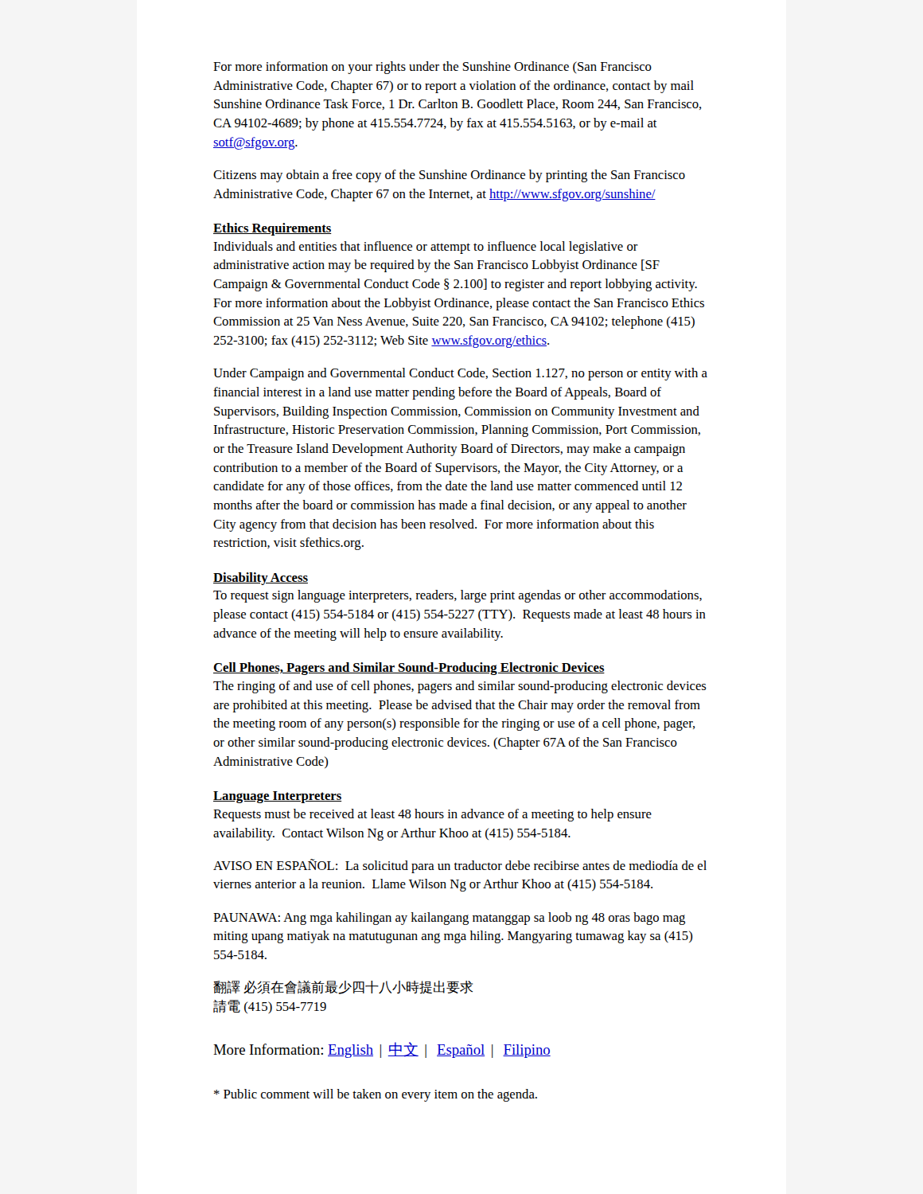For more information on your rights under the Sunshine Ordinance (San Francisco Administrative Code, Chapter 67) or to report a violation of the ordinance, contact by mail Sunshine Ordinance Task Force, 1 Dr. Carlton B. Goodlett Place, Room 244, San Francisco, CA 94102-4689; by phone at 415.554.7724, by fax at 415.554.5163, or by e-mail at sotf@sfgov.org.
Citizens may obtain a free copy of the Sunshine Ordinance by printing the San Francisco Administrative Code, Chapter 67 on the Internet, at http://www.sfgov.org/sunshine/
Ethics Requirements
Individuals and entities that influence or attempt to influence local legislative or administrative action may be required by the San Francisco Lobbyist Ordinance [SF Campaign & Governmental Conduct Code § 2.100] to register and report lobbying activity. For more information about the Lobbyist Ordinance, please contact the San Francisco Ethics Commission at 25 Van Ness Avenue, Suite 220, San Francisco, CA 94102; telephone (415) 252-3100; fax (415) 252-3112; Web Site www.sfgov.org/ethics.
Under Campaign and Governmental Conduct Code, Section 1.127, no person or entity with a financial interest in a land use matter pending before the Board of Appeals, Board of Supervisors, Building Inspection Commission, Commission on Community Investment and Infrastructure, Historic Preservation Commission, Planning Commission, Port Commission, or the Treasure Island Development Authority Board of Directors, may make a campaign contribution to a member of the Board of Supervisors, the Mayor, the City Attorney, or a candidate for any of those offices, from the date the land use matter commenced until 12 months after the board or commission has made a final decision, or any appeal to another City agency from that decision has been resolved. For more information about this restriction, visit sfethics.org.
Disability Access
To request sign language interpreters, readers, large print agendas or other accommodations, please contact (415) 554-5184 or (415) 554-5227 (TTY). Requests made at least 48 hours in advance of the meeting will help to ensure availability.
Cell Phones, Pagers and Similar Sound-Producing Electronic Devices
The ringing of and use of cell phones, pagers and similar sound-producing electronic devices are prohibited at this meeting. Please be advised that the Chair may order the removal from the meeting room of any person(s) responsible for the ringing or use of a cell phone, pager, or other similar sound-producing electronic devices. (Chapter 67A of the San Francisco Administrative Code)
Language Interpreters
Requests must be received at least 48 hours in advance of a meeting to help ensure availability. Contact Wilson Ng or Arthur Khoo at (415) 554-5184.
AVISO EN ESPAÑOL: La solicitud para un traductor debe recibirse antes de mediodía de el viernes anterior a la reunion. Llame Wilson Ng or Arthur Khoo at (415) 554-5184.
PAUNAWA: Ang mga kahilingan ay kailangang matanggap sa loob ng 48 oras bago mag miting upang matiyak na matutugunan ang mga hiling. Mangyaring tumawag kay sa (415) 554-5184.
翻譯 必須在會議前最少四十八小時提出要求
請電 (415) 554-7719
More Information: English | 中文 | Español | Filipino
* Public comment will be taken on every item on the agenda.